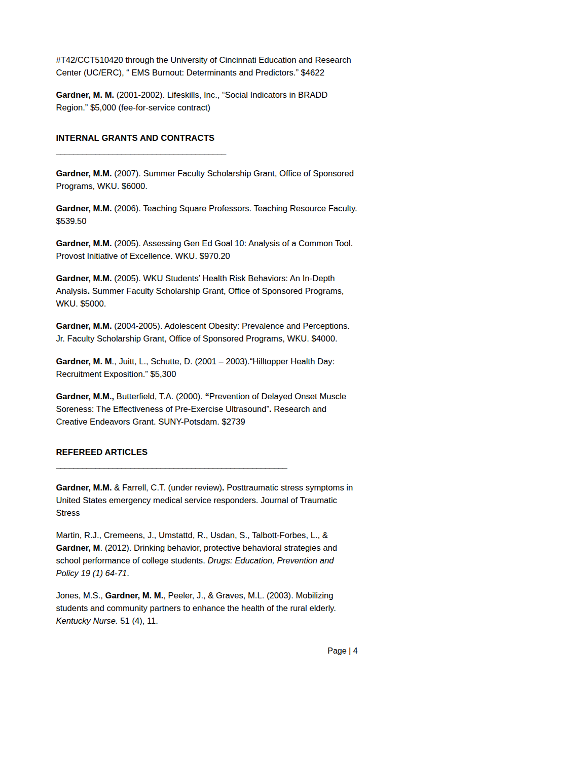#T42/CCT510420 through the University of Cincinnati Education and Research Center (UC/ERC), “ EMS Burnout: Determinants and Predictors.” $4622
Gardner, M. M. (2001-2002). Lifeskills, Inc., “Social Indicators in BRADD Region.” $5,000 (fee-for-service contract)
INTERNAL GRANTS AND CONTRACTS _______________________________________
Gardner, M.M. (2007). Summer Faculty Scholarship Grant, Office of Sponsored Programs, WKU. $6000.
Gardner, M.M. (2006). Teaching Square Professors. Teaching Resource Faculty. $539.50
Gardner, M.M. (2005). Assessing Gen Ed Goal 10: Analysis of a Common Tool. Provost Initiative of Excellence. WKU. $970.20
Gardner, M.M. (2005). WKU Students’ Health Risk Behaviors: An In-Depth Analysis. Summer Faculty Scholarship Grant, Office of Sponsored Programs, WKU. $5000.
Gardner, M.M. (2004-2005). Adolescent Obesity: Prevalence and Perceptions. Jr. Faculty Scholarship Grant, Office of Sponsored Programs, WKU. $4000.
Gardner, M. M., Juitt, L., Schutte, D. (2001 – 2003).“Hilltopper Health Day: Recruitment Exposition.” $5,300
Gardner, M.M., Butterfield, T.A. (2000). “Prevention of Delayed Onset Muscle Soreness: The Effectiveness of Pre-Exercise Ultrasound”. Research and Creative Endeavors Grant. SUNY-Potsdam. $2739
REFEREED ARTICLES _____________________________________________________
Gardner, M.M. & Farrell, C.T. (under review). Posttraumatic stress symptoms in United States emergency medical service responders. Journal of Traumatic Stress
Martin, R.J., Cremeens, J., Umstattd, R., Usdan, S., Talbott-Forbes, L., & Gardner, M. (2012). Drinking behavior, protective behavioral strategies and school performance of college students. Drugs: Education, Prevention and Policy 19 (1) 64-71.
Jones, M.S., Gardner, M. M., Peeler, J., & Graves, M.L. (2003). Mobilizing students and community partners to enhance the health of the rural elderly. Kentucky Nurse. 51 (4), 11.
Page | 4